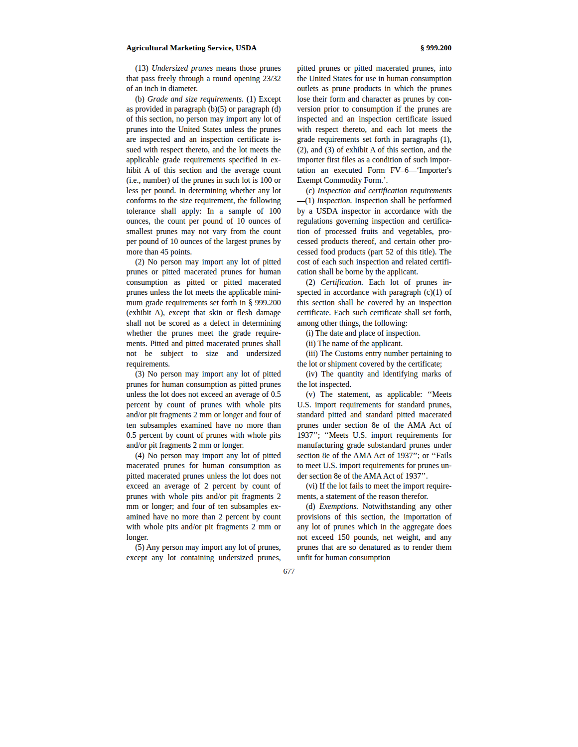Agricultural Marketing Service, USDA § 999.200
(13) Undersized prunes means those prunes that pass freely through a round opening 23/32 of an inch in diameter.
(b) Grade and size requirements. (1) Except as provided in paragraph (b)(5) or paragraph (d) of this section, no person may import any lot of prunes into the United States unless the prunes are inspected and an inspection certificate issued with respect thereto, and the lot meets the applicable grade requirements specified in exhibit A of this section and the average count (i.e., number) of the prunes in such lot is 100 or less per pound. In determining whether any lot conforms to the size requirement, the following tolerance shall apply: In a sample of 100 ounces, the count per pound of 10 ounces of smallest prunes may not vary from the count per pound of 10 ounces of the largest prunes by more than 45 points.
(2) No person may import any lot of pitted prunes or pitted macerated prunes for human consumption as pitted or pitted macerated prunes unless the lot meets the applicable minimum grade requirements set forth in § 999.200 (exhibit A), except that skin or flesh damage shall not be scored as a defect in determining whether the prunes meet the grade requirements. Pitted and pitted macerated prunes shall not be subject to size and undersized requirements.
(3) No person may import any lot of pitted prunes for human consumption as pitted prunes unless the lot does not exceed an average of 0.5 percent by count of prunes with whole pits and/or pit fragments 2 mm or longer and four of ten subsamples examined have no more than 0.5 percent by count of prunes with whole pits and/or pit fragments 2 mm or longer.
(4) No person may import any lot of pitted macerated prunes for human consumption as pitted macerated prunes unless the lot does not exceed an average of 2 percent by count of prunes with whole pits and/or pit fragments 2 mm or longer; and four of ten subsamples examined have no more than 2 percent by count with whole pits and/or pit fragments 2 mm or longer.
(5) Any person may import any lot of prunes, except any lot containing undersized prunes, pitted prunes or pitted macerated prunes, into the United States for use in human consumption outlets as prune products in which the prunes lose their form and character as prunes by conversion prior to consumption if the prunes are inspected and an inspection certificate issued with respect thereto, and each lot meets the grade requirements set forth in paragraphs (1), (2), and (3) of exhibit A of this section, and the importer first files as a condition of such importation an executed Form FV–6—‘Importer's Exempt Commodity Form.’.
(c) Inspection and certification requirements—(1) Inspection. Inspection shall be performed by a USDA inspector in accordance with the regulations governing inspection and certification of processed fruits and vegetables, processed products thereof, and certain other processed food products (part 52 of this title). The cost of each such inspection and related certification shall be borne by the applicant.
(2) Certification. Each lot of prunes inspected in accordance with paragraph (c)(1) of this section shall be covered by an inspection certificate. Each such certificate shall set forth, among other things, the following:
(i) The date and place of inspection.
(ii) The name of the applicant.
(iii) The Customs entry number pertaining to the lot or shipment covered by the certificate;
(iv) The quantity and identifying marks of the lot inspected.
(v) The statement, as applicable: ‘‘Meets U.S. import requirements for standard prunes, standard pitted and standard pitted macerated prunes under section 8e of the AMA Act of 1937’’; ‘‘Meets U.S. import requirements for manufacturing grade substandard prunes under section 8e of the AMA Act of 1937’’; or ‘‘Fails to meet U.S. import requirements for prunes under section 8e of the AMA Act of 1937’’.
(vi) If the lot fails to meet the import requirements, a statement of the reason therefor.
(d) Exemptions. Notwithstanding any other provisions of this section, the importation of any lot of prunes which in the aggregate does not exceed 150 pounds, net weight, and any prunes that are so denatured as to render them unfit for human consumption
677